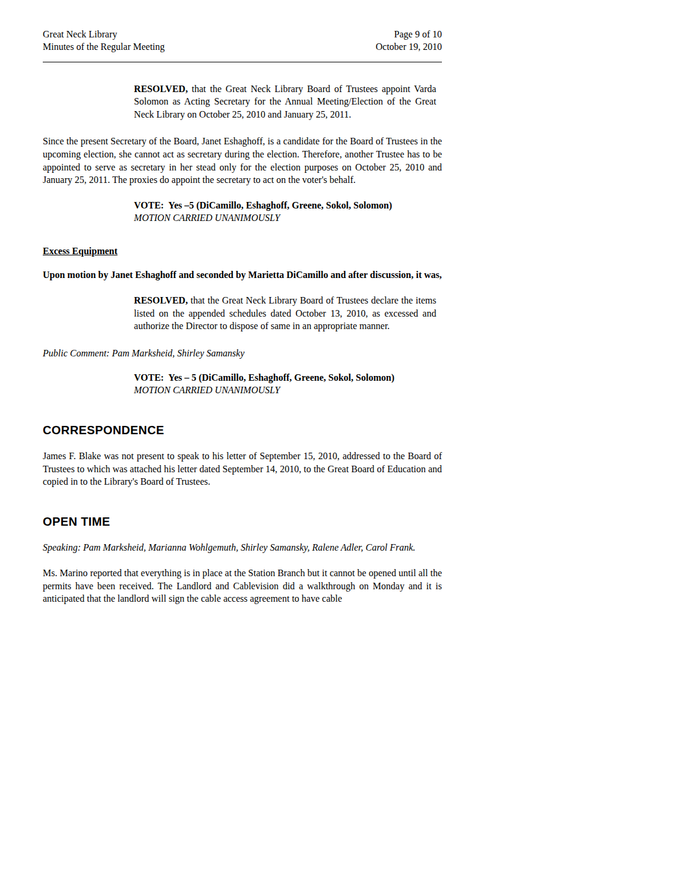Great Neck Library
Minutes of the Regular Meeting
Page 9 of 10
October 19, 2010
RESOLVED, that the Great Neck Library Board of Trustees appoint Varda Solomon as Acting Secretary for the Annual Meeting/Election of the Great Neck Library on October 25, 2010 and January 25, 2011.
Since the present Secretary of the Board, Janet Eshaghoff, is a candidate for the Board of Trustees in the upcoming election, she cannot act as secretary during the election. Therefore, another Trustee has to be appointed to serve as secretary in her stead only for the election purposes on October 25, 2010 and January 25, 2011. The proxies do appoint the secretary to act on the voter's behalf.
VOTE: Yes –5 (DiCamillo, Eshaghoff, Greene, Sokol, Solomon)
MOTION CARRIED UNANIMOUSLY
Excess Equipment
Upon motion by Janet Eshaghoff and seconded by Marietta DiCamillo and after discussion, it was,
RESOLVED, that the Great Neck Library Board of Trustees declare the items listed on the appended schedules dated October 13, 2010, as excessed and authorize the Director to dispose of same in an appropriate manner.
Public Comment: Pam Marksheid, Shirley Samansky
VOTE: Yes – 5 (DiCamillo, Eshaghoff, Greene, Sokol, Solomon)
MOTION CARRIED UNANIMOUSLY
CORRESPONDENCE
James F. Blake was not present to speak to his letter of September 15, 2010, addressed to the Board of Trustees to which was attached his letter dated September 14, 2010, to the Great Board of Education and copied in to the Library's Board of Trustees.
OPEN TIME
Speaking: Pam Marksheid, Marianna Wohlgemuth, Shirley Samansky, Ralene Adler, Carol Frank.
Ms. Marino reported that everything is in place at the Station Branch but it cannot be opened until all the permits have been received. The Landlord and Cablevision did a walkthrough on Monday and it is anticipated that the landlord will sign the cable access agreement to have cable